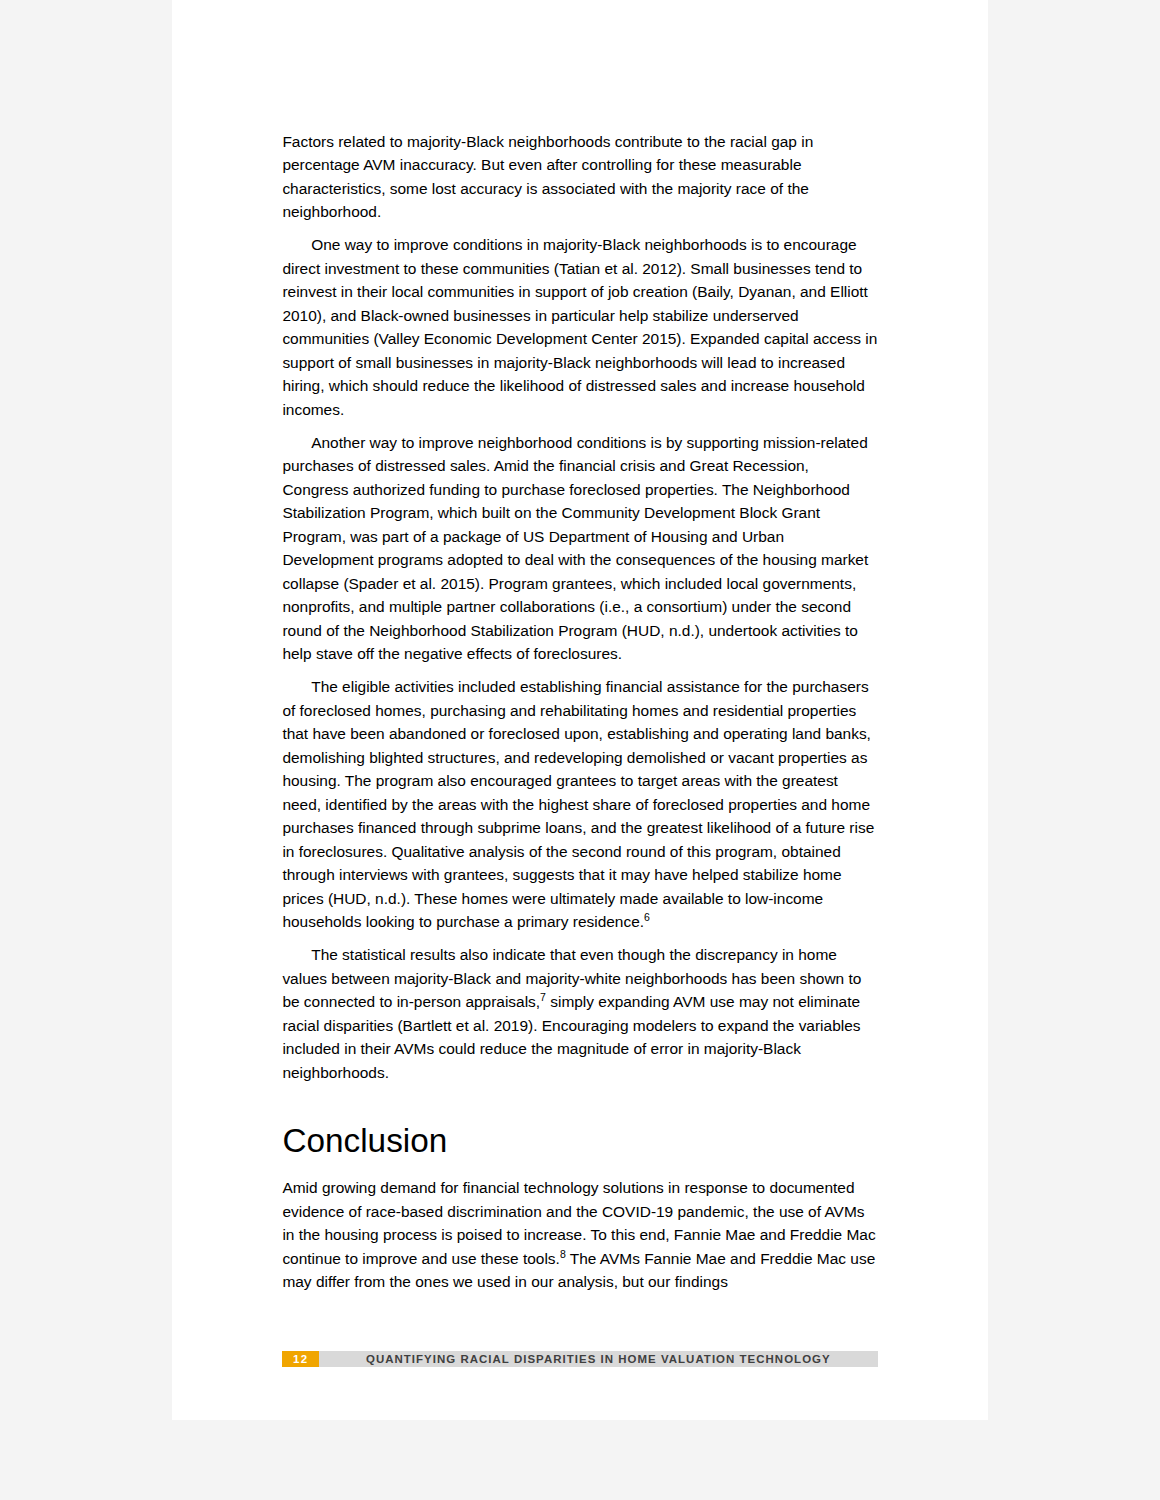Factors related to majority-Black neighborhoods contribute to the racial gap in percentage AVM inaccuracy. But even after controlling for these measurable characteristics, some lost accuracy is associated with the majority race of the neighborhood.
One way to improve conditions in majority-Black neighborhoods is to encourage direct investment to these communities (Tatian et al. 2012). Small businesses tend to reinvest in their local communities in support of job creation (Baily, Dyanan, and Elliott 2010), and Black-owned businesses in particular help stabilize underserved communities (Valley Economic Development Center 2015). Expanded capital access in support of small businesses in majority-Black neighborhoods will lead to increased hiring, which should reduce the likelihood of distressed sales and increase household incomes.
Another way to improve neighborhood conditions is by supporting mission-related purchases of distressed sales. Amid the financial crisis and Great Recession, Congress authorized funding to purchase foreclosed properties. The Neighborhood Stabilization Program, which built on the Community Development Block Grant Program, was part of a package of US Department of Housing and Urban Development programs adopted to deal with the consequences of the housing market collapse (Spader et al. 2015). Program grantees, which included local governments, nonprofits, and multiple partner collaborations (i.e., a consortium) under the second round of the Neighborhood Stabilization Program (HUD, n.d.), undertook activities to help stave off the negative effects of foreclosures.
The eligible activities included establishing financial assistance for the purchasers of foreclosed homes, purchasing and rehabilitating homes and residential properties that have been abandoned or foreclosed upon, establishing and operating land banks, demolishing blighted structures, and redeveloping demolished or vacant properties as housing. The program also encouraged grantees to target areas with the greatest need, identified by the areas with the highest share of foreclosed properties and home purchases financed through subprime loans, and the greatest likelihood of a future rise in foreclosures. Qualitative analysis of the second round of this program, obtained through interviews with grantees, suggests that it may have helped stabilize home prices (HUD, n.d.). These homes were ultimately made available to low-income households looking to purchase a primary residence.6
The statistical results also indicate that even though the discrepancy in home values between majority-Black and majority-white neighborhoods has been shown to be connected to in-person appraisals,7 simply expanding AVM use may not eliminate racial disparities (Bartlett et al. 2019). Encouraging modelers to expand the variables included in their AVMs could reduce the magnitude of error in majority-Black neighborhoods.
Conclusion
Amid growing demand for financial technology solutions in response to documented evidence of race-based discrimination and the COVID-19 pandemic, the use of AVMs in the housing process is poised to increase. To this end, Fannie Mae and Freddie Mac continue to improve and use these tools.8 The AVMs Fannie Mae and Freddie Mac use may differ from the ones we used in our analysis, but our findings
12
Quantifying Racial Disparities in Home Valuation Technology